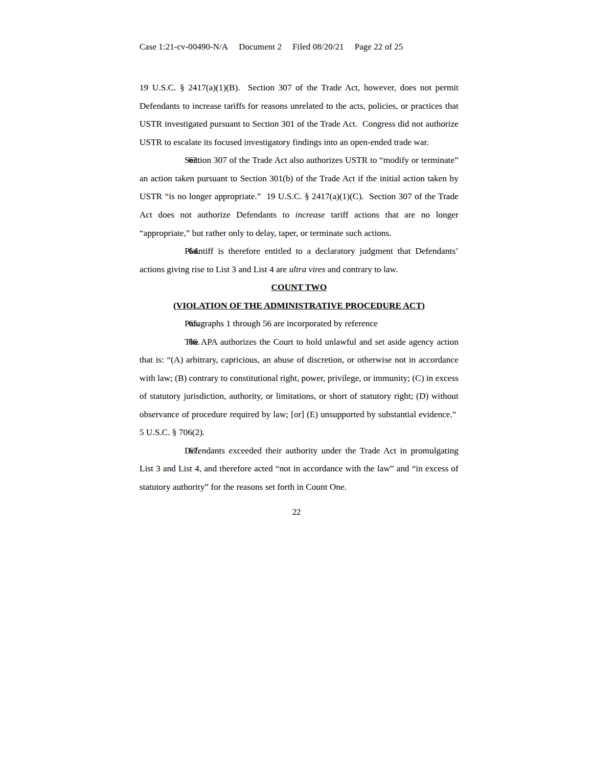Case 1:21-cv-00490-N/A Document 2 Filed 08/20/21 Page 22 of 25
19 U.S.C. § 2417(a)(1)(B). Section 307 of the Trade Act, however, does not permit Defendants to increase tariffs for reasons unrelated to the acts, policies, or practices that USTR investigated pursuant to Section 301 of the Trade Act. Congress did not authorize USTR to escalate its focused investigatory findings into an open-ended trade war.
63. Section 307 of the Trade Act also authorizes USTR to “modify or terminate” an action taken pursuant to Section 301(b) of the Trade Act if the initial action taken by USTR “is no longer appropriate.” 19 U.S.C. § 2417(a)(1)(C). Section 307 of the Trade Act does not authorize Defendants to increase tariff actions that are no longer “appropriate,” but rather only to delay, taper, or terminate such actions.
64. Plaintiff is therefore entitled to a declaratory judgment that Defendants’ actions giving rise to List 3 and List 4 are ultra vires and contrary to law.
COUNT TWO
(VIOLATION OF THE ADMINISTRATIVE PROCEDURE ACT)
65. Paragraphs 1 through 56 are incorporated by reference
66. The APA authorizes the Court to hold unlawful and set aside agency action that is: “(A) arbitrary, capricious, an abuse of discretion, or otherwise not in accordance with law; (B) contrary to constitutional right, power, privilege, or immunity; (C) in excess of statutory jurisdiction, authority, or limitations, or short of statutory right; (D) without observance of procedure required by law; [or] (E) unsupported by substantial evidence.” 5 U.S.C. § 706(2).
67. Defendants exceeded their authority under the Trade Act in promulgating List 3 and List 4, and therefore acted “not in accordance with the law” and “in excess of statutory authority” for the reasons set forth in Count One.
22